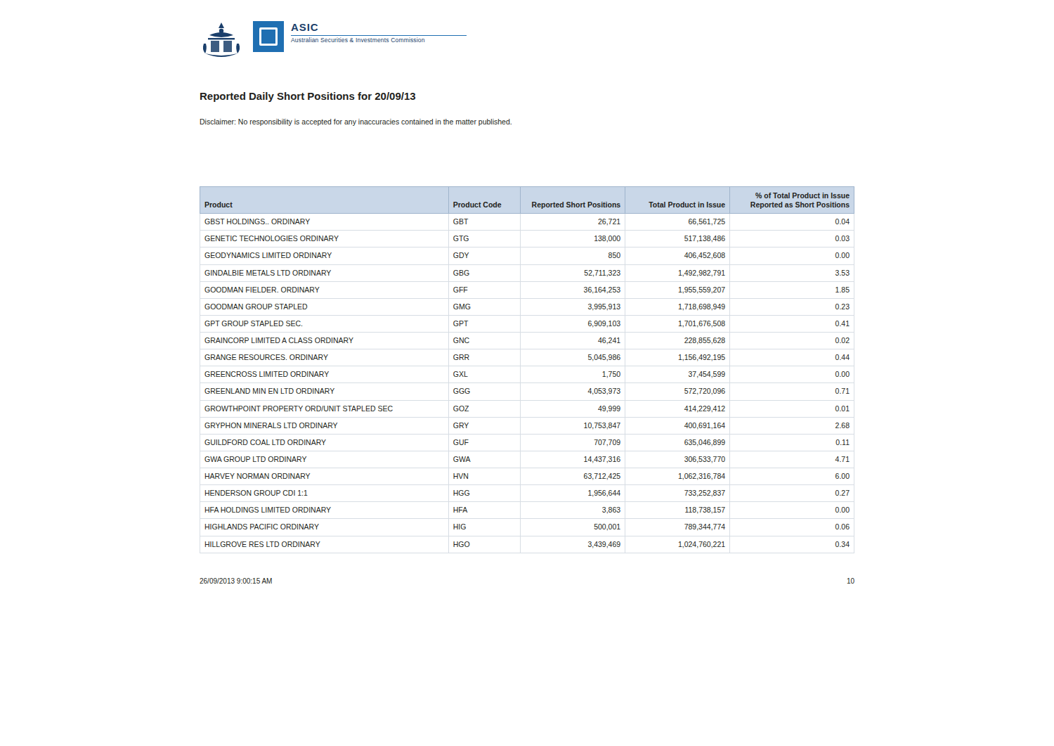ASIC
Australian Securities & Investments Commission
Reported Daily Short Positions for 20/09/13
Disclaimer: No responsibility is accepted for any inaccuracies contained in the matter published.
| Product | Product Code | Reported Short Positions | Total Product in Issue | % of Total Product in Issue Reported as Short Positions |
| --- | --- | --- | --- | --- |
| GBST HOLDINGS.. ORDINARY | GBT | 26,721 | 66,561,725 | 0.04 |
| GENETIC TECHNOLOGIES ORDINARY | GTG | 138,000 | 517,138,486 | 0.03 |
| GEODYNAMICS LIMITED ORDINARY | GDY | 850 | 406,452,608 | 0.00 |
| GINDALBIE METALS LTD ORDINARY | GBG | 52,711,323 | 1,492,982,791 | 3.53 |
| GOODMAN FIELDER. ORDINARY | GFF | 36,164,253 | 1,955,559,207 | 1.85 |
| GOODMAN GROUP STAPLED | GMG | 3,995,913 | 1,718,698,949 | 0.23 |
| GPT GROUP STAPLED SEC. | GPT | 6,909,103 | 1,701,676,508 | 0.41 |
| GRAINCORP LIMITED A CLASS ORDINARY | GNC | 46,241 | 228,855,628 | 0.02 |
| GRANGE RESOURCES. ORDINARY | GRR | 5,045,986 | 1,156,492,195 | 0.44 |
| GREENCROSS LIMITED ORDINARY | GXL | 1,750 | 37,454,599 | 0.00 |
| GREENLAND MIN EN LTD ORDINARY | GGG | 4,053,973 | 572,720,096 | 0.71 |
| GROWTHPOINT PROPERTY ORD/UNIT STAPLED SEC | GOZ | 49,999 | 414,229,412 | 0.01 |
| GRYPHON MINERALS LTD ORDINARY | GRY | 10,753,847 | 400,691,164 | 2.68 |
| GUILDFORD COAL LTD ORDINARY | GUF | 707,709 | 635,046,899 | 0.11 |
| GWA GROUP LTD ORDINARY | GWA | 14,437,316 | 306,533,770 | 4.71 |
| HARVEY NORMAN ORDINARY | HVN | 63,712,425 | 1,062,316,784 | 6.00 |
| HENDERSON GROUP CDI 1:1 | HGG | 1,956,644 | 733,252,837 | 0.27 |
| HFA HOLDINGS LIMITED ORDINARY | HFA | 3,863 | 118,738,157 | 0.00 |
| HIGHLANDS PACIFIC ORDINARY | HIG | 500,001 | 789,344,774 | 0.06 |
| HILLGROVE RES LTD ORDINARY | HGO | 3,439,469 | 1,024,760,221 | 0.34 |
26/09/2013 9:00:15 AM
10